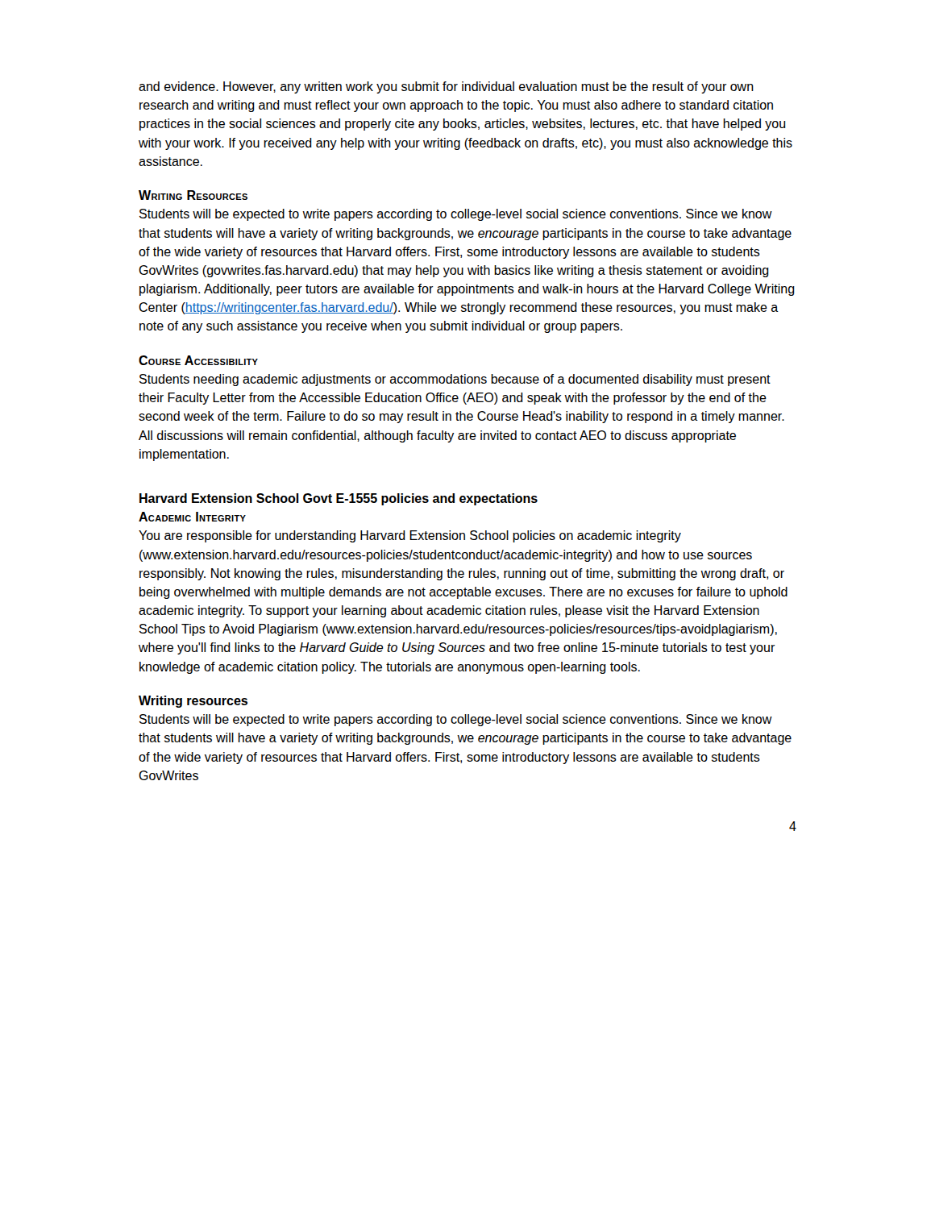and evidence. However, any written work you submit for individual evaluation must be the result of your own research and writing and must reflect your own approach to the topic. You must also adhere to standard citation practices in the social sciences and properly cite any books, articles, websites, lectures, etc. that have helped you with your work. If you received any help with your writing (feedback on drafts, etc), you must also acknowledge this assistance.
Writing Resources
Students will be expected to write papers according to college-level social science conventions. Since we know that students will have a variety of writing backgrounds, we encourage participants in the course to take advantage of the wide variety of resources that Harvard offers. First, some introductory lessons are available to students GovWrites (govwrites.fas.harvard.edu) that may help you with basics like writing a thesis statement or avoiding plagiarism. Additionally, peer tutors are available for appointments and walk-in hours at the Harvard College Writing Center (https://writingcenter.fas.harvard.edu/). While we strongly recommend these resources, you must make a note of any such assistance you receive when you submit individual or group papers.
Course Accessibility
Students needing academic adjustments or accommodations because of a documented disability must present their Faculty Letter from the Accessible Education Office (AEO) and speak with the professor by the end of the second week of the term. Failure to do so may result in the Course Head's inability to respond in a timely manner. All discussions will remain confidential, although faculty are invited to contact AEO to discuss appropriate implementation.
Harvard Extension School Govt E-1555 policies and expectations
Academic Integrity
You are responsible for understanding Harvard Extension School policies on academic integrity (www.extension.harvard.edu/resources-policies/studentconduct/academic-integrity) and how to use sources responsibly. Not knowing the rules, misunderstanding the rules, running out of time, submitting the wrong draft, or being overwhelmed with multiple demands are not acceptable excuses. There are no excuses for failure to uphold academic integrity. To support your learning about academic citation rules, please visit the Harvard Extension School Tips to Avoid Plagiarism (www.extension.harvard.edu/resources-policies/resources/tips-avoidplagiarism), where you'll find links to the Harvard Guide to Using Sources and two free online 15-minute tutorials to test your knowledge of academic citation policy. The tutorials are anonymous open-learning tools.
Writing resources
Students will be expected to write papers according to college-level social science conventions. Since we know that students will have a variety of writing backgrounds, we encourage participants in the course to take advantage of the wide variety of resources that Harvard offers. First, some introductory lessons are available to students GovWrites
4